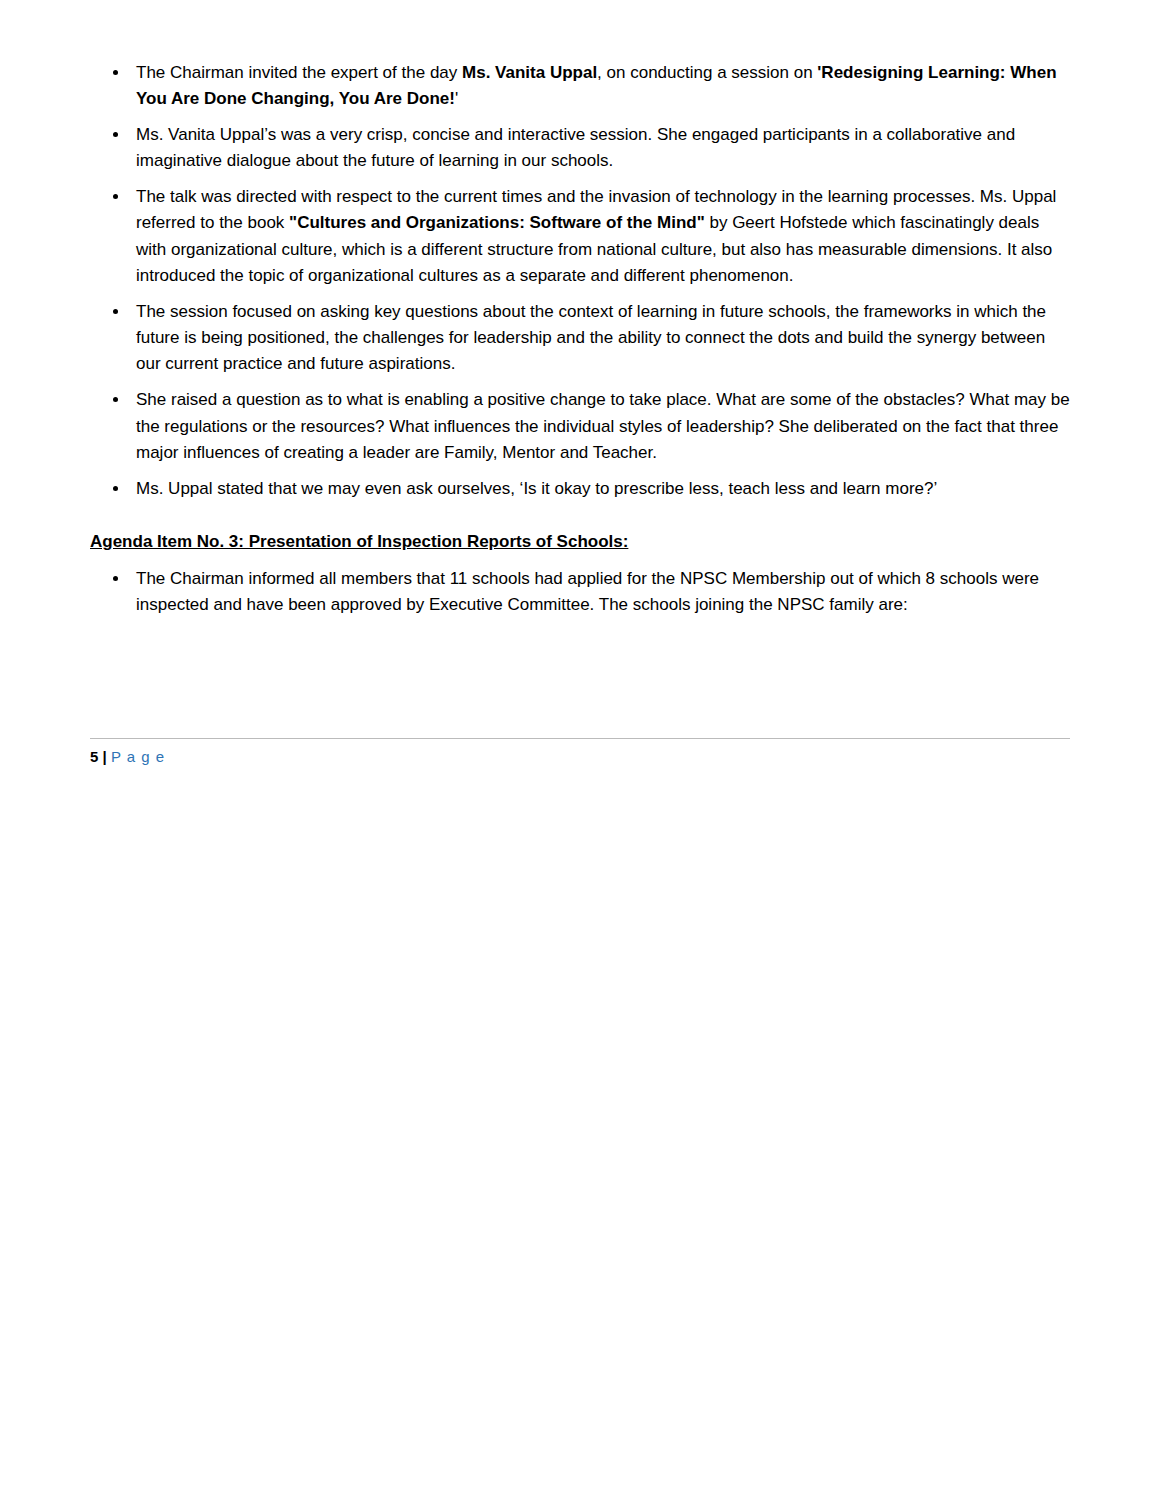The Chairman invited the expert of the day Ms. Vanita Uppal, on conducting a session on 'Redesigning Learning: When You Are Done Changing, You Are Done!'
Ms. Vanita Uppal’s was a very crisp, concise and interactive session. She engaged participants in a collaborative and imaginative dialogue about the future of learning in our schools.
The talk was directed with respect to the current times and the invasion of technology in the learning processes. Ms. Uppal referred to the book "Cultures and Organizations: Software of the Mind" by Geert Hofstede which fascinatingly deals with organizational culture, which is a different structure from national culture, but also has measurable dimensions. It also introduced the topic of organizational cultures as a separate and different phenomenon.
The session focused on asking key questions about the context of learning in future schools, the frameworks in which the future is being positioned, the challenges for leadership and the ability to connect the dots and build the synergy between our current practice and future aspirations.
She raised a question as to what is enabling a positive change to take place. What are some of the obstacles? What may be the regulations or the resources? What influences the individual styles of leadership? She deliberated on the fact that three major influences of creating a leader are Family, Mentor and Teacher.
Ms. Uppal stated that we may even ask ourselves, ‘Is it okay to prescribe less, teach less and learn more?’
Agenda Item No. 3: Presentation of Inspection Reports of Schools:
The Chairman informed all members that 11 schools had applied for the NPSC Membership out of which 8 schools were inspected and have been approved by Executive Committee. The schools joining the NPSC family are:
5 | P a g e